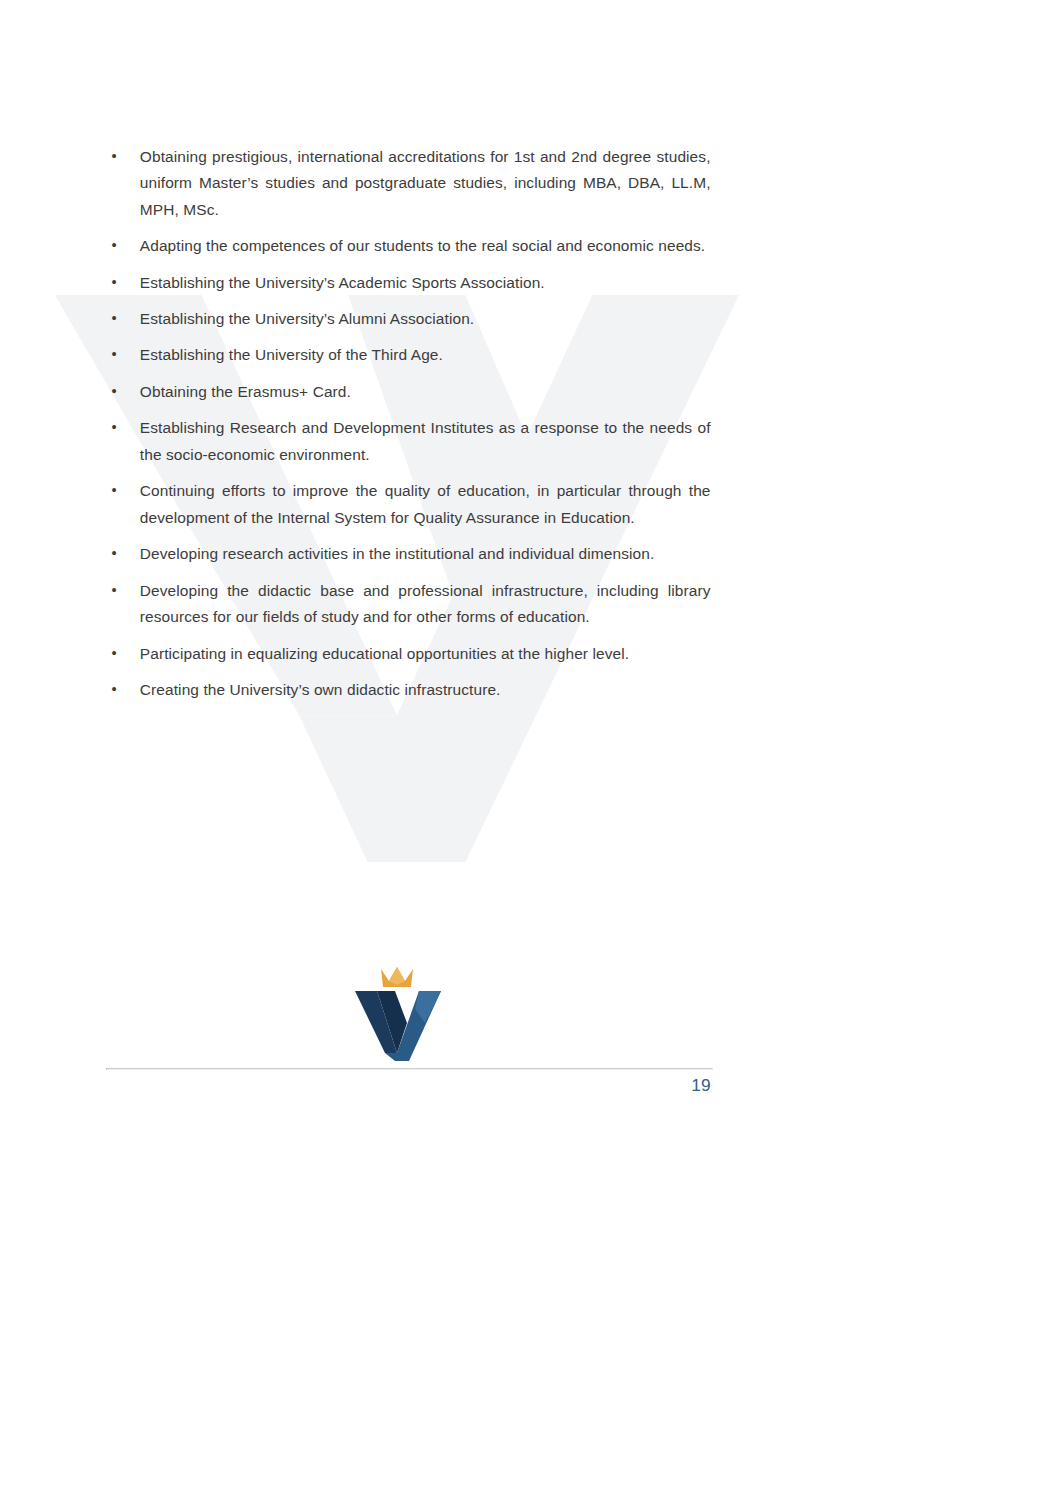Obtaining prestigious, international accreditations for 1st and 2nd degree studies, uniform Master’s studies and postgraduate studies, including MBA, DBA, LL.M, MPH, MSc.
Adapting the competences of our students to the real social and economic needs.
Establishing the University’s Academic Sports Association.
Establishing the University’s Alumni Association.
Establishing the University of the Third Age.
Obtaining the Erasmus+ Card.
Establishing Research and Development Institutes as a response to the needs of the socio-economic environment.
Continuing efforts to improve the quality of education, in particular through the development of the Internal System for Quality Assurance in Education.
Developing research activities in the institutional and individual dimension.
Developing the didactic base and professional infrastructure, including library resources for our fields of study and for other forms of education.
Participating in equalizing educational opportunities at the higher level.
Creating the University’s own didactic infrastructure.
19